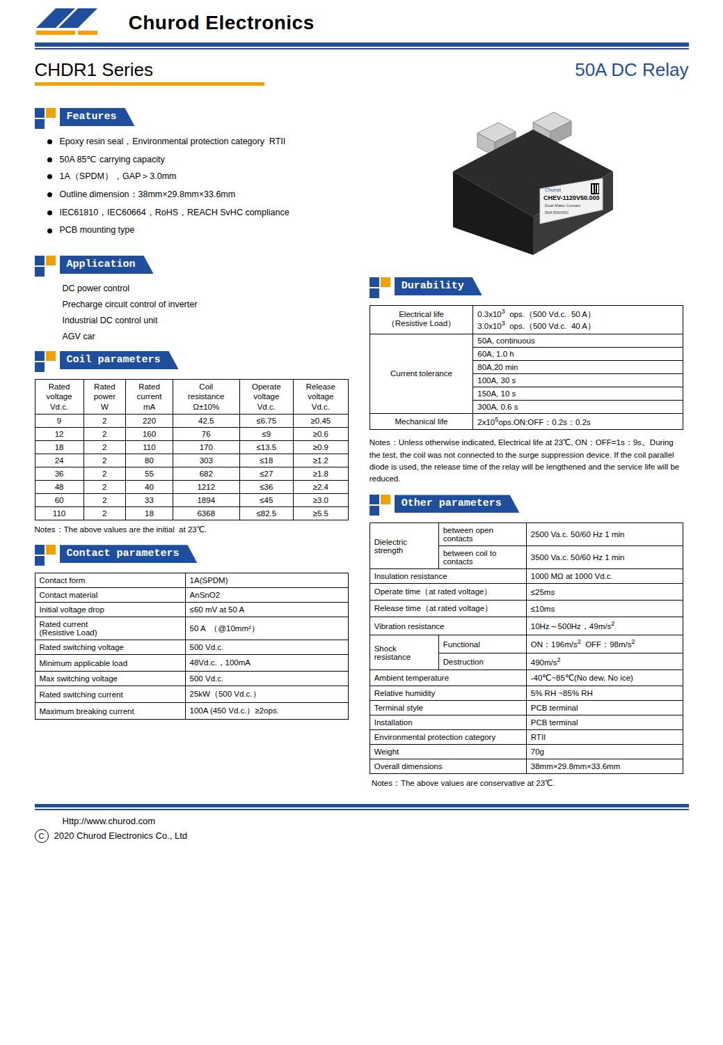Churod Electronics
CHDR1 Series
50A DC Relay
Features
Epoxy resin seal，Environmental protection category RTII
50A 85℃ carrying capacity
1A（SPDM），GAP＞3.0mm
Outline dimension：38mm×29.8mm×33.6mm
IEC61810，IEC60664，RoHS，REACH SvHC compliance
PCB mounting type
Application
DC power control
Precharge circuit control of inverter
Industrial DC control unit
AGV car
Coil parameters
| Rated voltage Vd.c. | Rated power W | Rated current mA | Coil resistance Ω±10% | Operate voltage Vd.c. | Release voltage Vd.c. |
| --- | --- | --- | --- | --- | --- |
| 9 | 2 | 220 | 42.5 | ≤6.75 | ≥0.45 |
| 12 | 2 | 160 | 76 | ≤9 | ≥0.6 |
| 18 | 2 | 110 | 170 | ≤13.5 | ≥0.9 |
| 24 | 2 | 80 | 303 | ≤18 | ≥1.2 |
| 36 | 2 | 55 | 682 | ≤27 | ≥1.8 |
| 48 | 2 | 40 | 1212 | ≤36 | ≥2.4 |
| 60 | 2 | 33 | 1894 | ≤45 | ≥3.0 |
| 110 | 2 | 18 | 6368 | ≤82.5 | ≥5.5 |
Notes：The above values are the initial at 23℃.
Contact parameters
| Contact form | 1A(SPDM) |
| Contact material | AnSnO2 |
| Initial voltage drop | ≤60 mV at 50 A |
| Rated current (Resistive Load) | 50 A （@10mm²） |
| Rated switching voltage | 500 Vd.c. |
| Minimum applicable load | 48Vd.c.，100mA |
| Max switching voltage | 500 Vd.c. |
| Rated switching current | 25kW（500 Vd.c.） |
| Maximum breaking current | 100A (450 Vd.c.）≥2ops. |
Churod CHEV-1120V50.000 Dual Make Contact 50A 500VDC
Durability
| Electrical life （Resistive Load） | 0.3x10 3 ops.（500 Vd.c. 50 A） 3.0x10 3 ops.（500 Vd.c. 40 A） |
| Current tolerance | 50A, continuous |
| 60A, 1.0 h |
| 80A,20 min |
| 100A, 30 s |
| 150A, 10 s |
| 300A, 0.6 s |
| Mechanical life | 2x10 5 ops.ON:OFF：0.2s：0.2s |
Notes：Unless otherwise indicated, Electrical life at 23℃, ON：OFF=1s：9s。During the test, the coil was not connected to the surge suppression device. If the coil parallel diode is used, the release time of the relay will be lengthened and the service life will be reduced.
Other parameters
| Dielectric strength | between open contacts | 2500 Va.c. 50/60 Hz 1 min |
| between coil to contacts | 3500 Va.c. 50/60 Hz 1 min |
| Insulation resistance | 1000 MΩ at 1000 Vd.c. |
| Operate time（at rated voltage） | ≤25ms |
| Release time（at rated voltage） | ≤10ms |
| Vibration resistance | 10Hz～500Hz，49m/s 2 |
| Shock resistance | Functional | ON：196m/s 2 OFF：98m/s 2 |
| Destruction | 490m/s 2 |
| Ambient temperature | -40℃~85℃(No dew, No ice) |
| Relative humidity | 5% RH ~85% RH |
| Terminal style | PCB terminal |
| Installation | PCB terminal |
| Environmental protection category | RTII |
| Weight | 70g |
| Overall dimensions | 38mm×29.8mm×33.6mm |
Notes：The above values are conservative at 23℃.
Http://www.churod.com
C 2020 Churod Electronics Co., Ltd